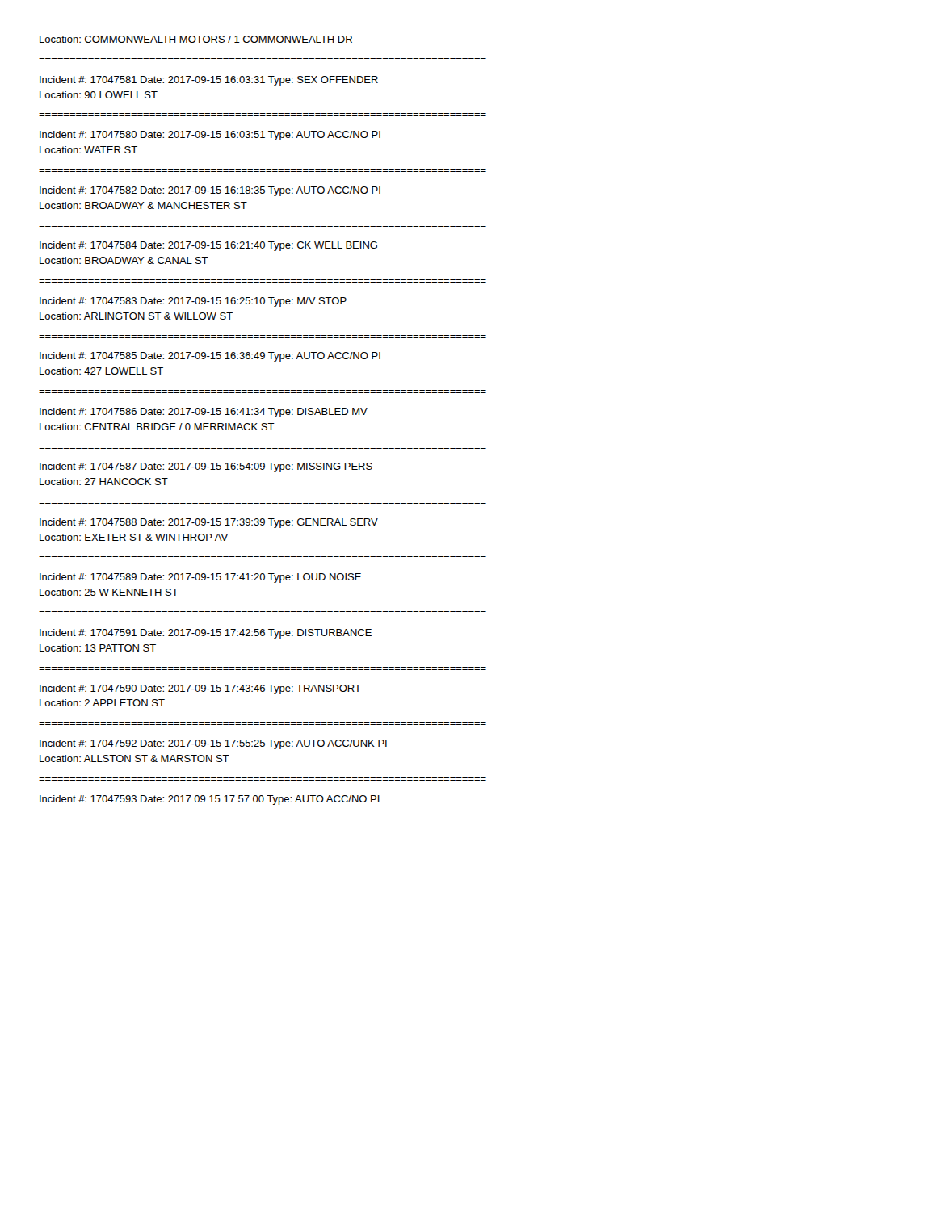Location: COMMONWEALTH MOTORS / 1 COMMONWEALTH DR
=========================================================================
Incident #: 17047581 Date: 2017-09-15 16:03:31 Type: SEX OFFENDER
Location: 90 LOWELL ST
=========================================================================
Incident #: 17047580 Date: 2017-09-15 16:03:51 Type: AUTO ACC/NO PI
Location: WATER ST
=========================================================================
Incident #: 17047582 Date: 2017-09-15 16:18:35 Type: AUTO ACC/NO PI
Location: BROADWAY & MANCHESTER ST
=========================================================================
Incident #: 17047584 Date: 2017-09-15 16:21:40 Type: CK WELL BEING
Location: BROADWAY & CANAL ST
=========================================================================
Incident #: 17047583 Date: 2017-09-15 16:25:10 Type: M/V STOP
Location: ARLINGTON ST & WILLOW ST
=========================================================================
Incident #: 17047585 Date: 2017-09-15 16:36:49 Type: AUTO ACC/NO PI
Location: 427 LOWELL ST
=========================================================================
Incident #: 17047586 Date: 2017-09-15 16:41:34 Type: DISABLED MV
Location: CENTRAL BRIDGE / 0 MERRIMACK ST
=========================================================================
Incident #: 17047587 Date: 2017-09-15 16:54:09 Type: MISSING PERS
Location: 27 HANCOCK ST
=========================================================================
Incident #: 17047588 Date: 2017-09-15 17:39:39 Type: GENERAL SERV
Location: EXETER ST & WINTHROP AV
=========================================================================
Incident #: 17047589 Date: 2017-09-15 17:41:20 Type: LOUD NOISE
Location: 25 W KENNETH ST
=========================================================================
Incident #: 17047591 Date: 2017-09-15 17:42:56 Type: DISTURBANCE
Location: 13 PATTON ST
=========================================================================
Incident #: 17047590 Date: 2017-09-15 17:43:46 Type: TRANSPORT
Location: 2 APPLETON ST
=========================================================================
Incident #: 17047592 Date: 2017-09-15 17:55:25 Type: AUTO ACC/UNK PI
Location: ALLSTON ST & MARSTON ST
=========================================================================
Incident #: 17047593 Date: 2017 09 15 17 57 00 Type: AUTO ACC/NO PI